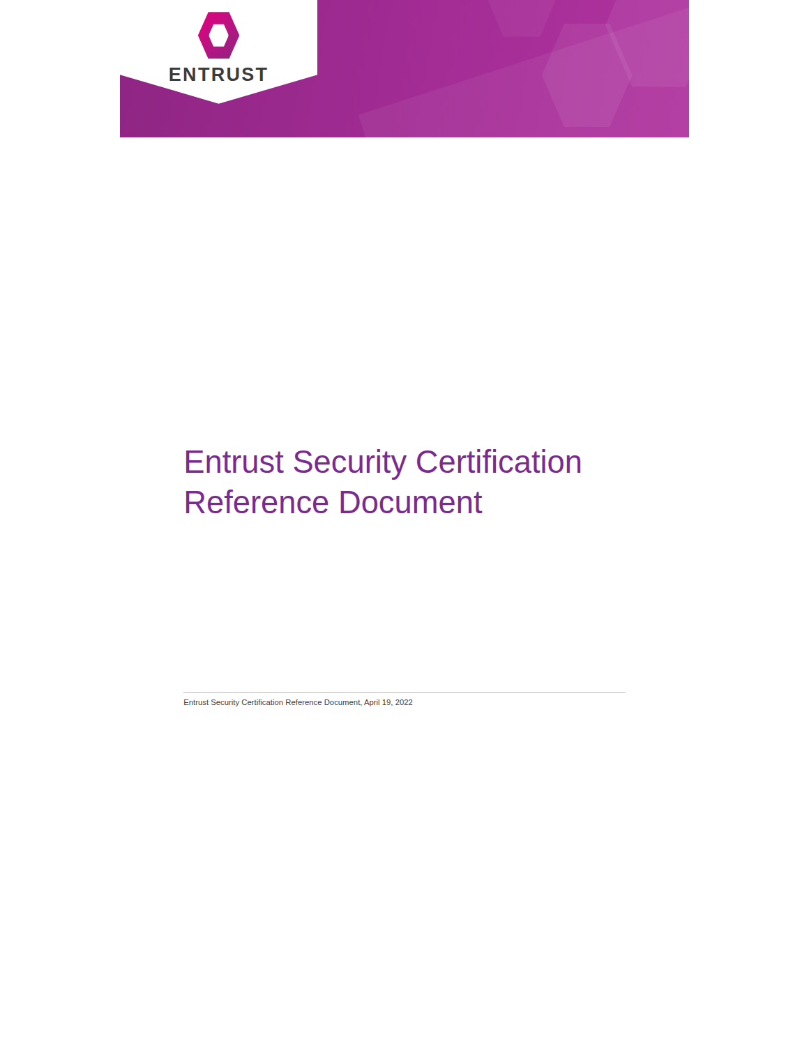ENTRUST
Entrust Security Certification Reference Document
Entrust Security Certification Reference Document, April 19, 2022